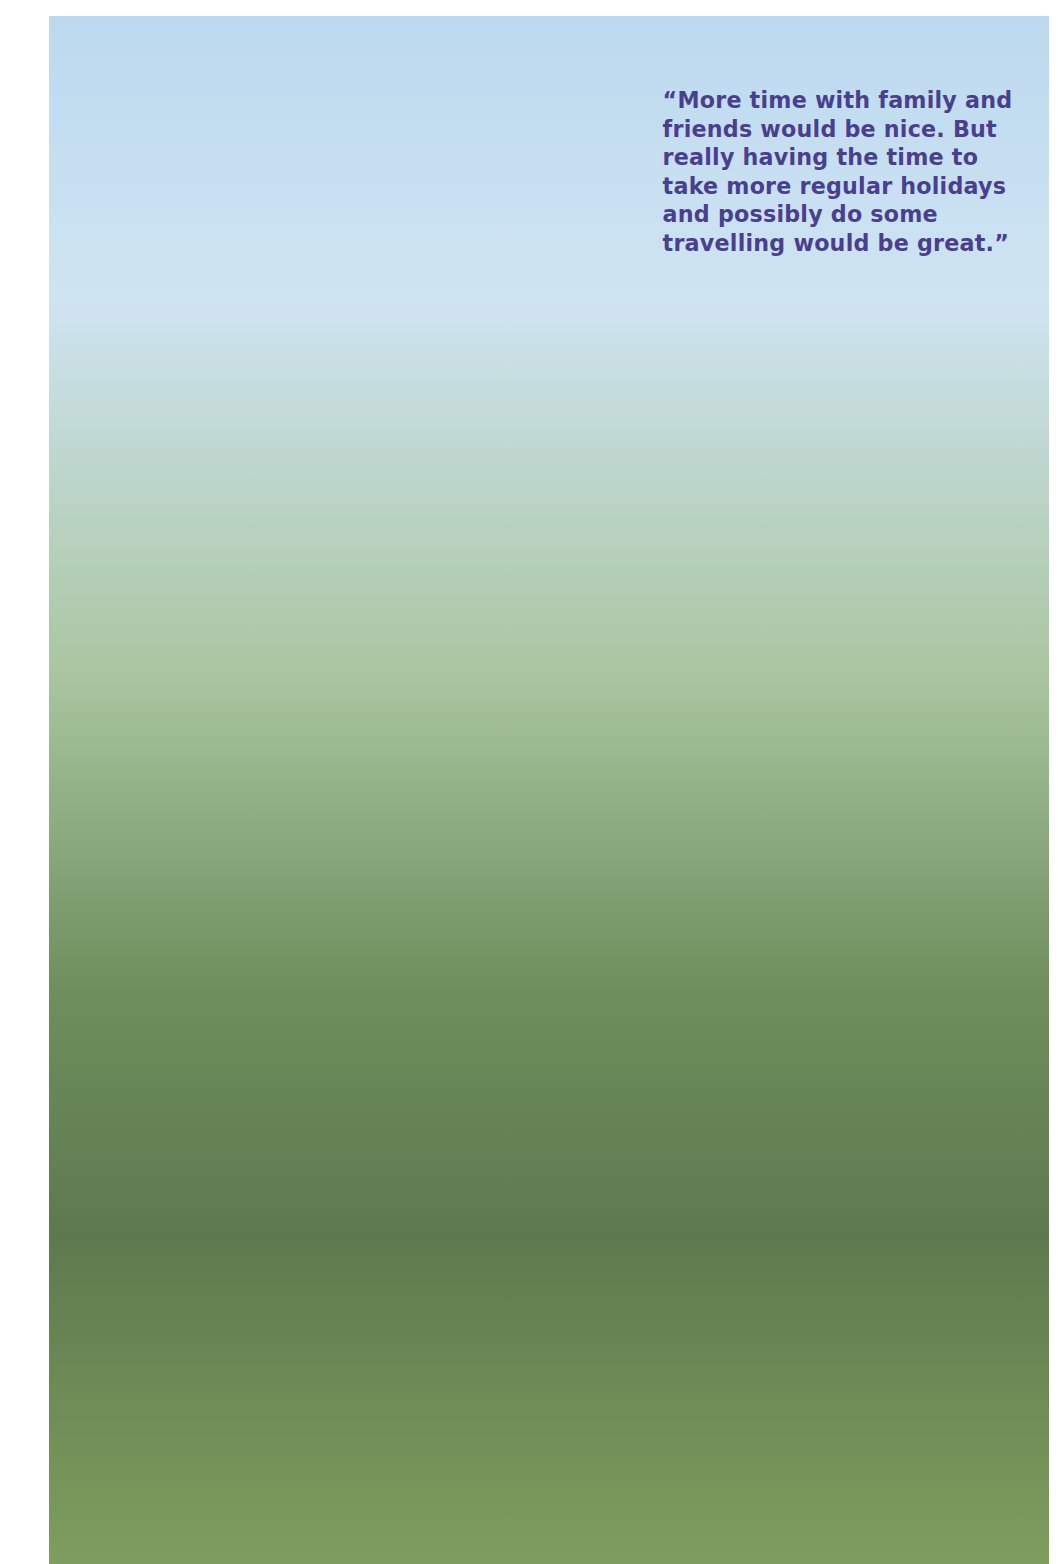“More time with family and friends would be nice. But really having the time to take more regular holidays and possibly do some travelling would be great.”